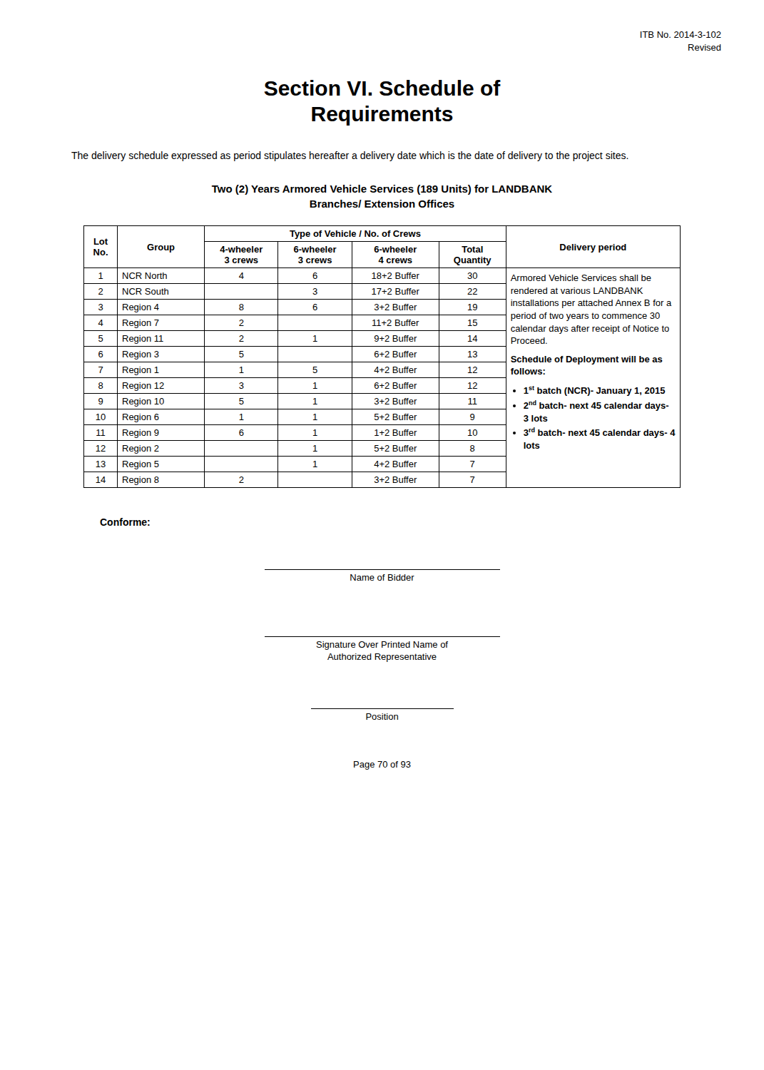ITB No. 2014-3-102
Revised
Section VI. Schedule of
Requirements
The delivery schedule expressed as period stipulates hereafter a delivery date which is the date of delivery to the project sites.
Two (2) Years Armored Vehicle Services (189 Units) for LANDBANK
Branches/ Extension Offices
| Lot No. | Group | Type of Vehicle / No. of Crews | Delivery period |
| --- | --- | --- | --- |
| 4-wheeler 3 crews | 6-wheeler 3 crews | 6-wheeler 4 crews | Total Quantity |
| 1 | NCR North | 4 | 6 | 18+2 Buffer | 30 | Armored Vehicle Services shall be rendered at various LANDBANK installations per attached Annex B for a period of two years to commence 30 calendar days after receipt of Notice to Proceed. Schedule of Deployment will be as follows: 1 st batch (NCR)- January 1, 2015 2 nd batch- next 45 calendar days- 3 lots 3 rd batch- next 45 calendar days- 4 lots |
| 2 | NCR South | | 3 | 17+2 Buffer | 22 |
| 3 | Region 4 | 8 | 6 | 3+2 Buffer | 19 |
| 4 | Region 7 | 2 | | 11+2 Buffer | 15 |
| 5 | Region 11 | 2 | 1 | 9+2 Buffer | 14 |
| 6 | Region 3 | 5 | | 6+2 Buffer | 13 |
| 7 | Region 1 | 1 | 5 | 4+2 Buffer | 12 |
| 8 | Region 12 | 3 | 1 | 6+2 Buffer | 12 |
| 9 | Region 10 | 5 | 1 | 3+2 Buffer | 11 |
| 10 | Region 6 | 1 | 1 | 5+2 Buffer | 9 |
| 11 | Region 9 | 6 | 1 | 1+2 Buffer | 10 |
| 12 | Region 2 | | 1 | 5+2 Buffer | 8 |
| 13 | Region 5 | | 1 | 4+2 Buffer | 7 |
| 14 | Region 8 | 2 | | 3+2 Buffer | 7 |
Conforme:
Name of Bidder
Signature Over Printed Name of
Authorized Representative
Position
Page 70 of 93